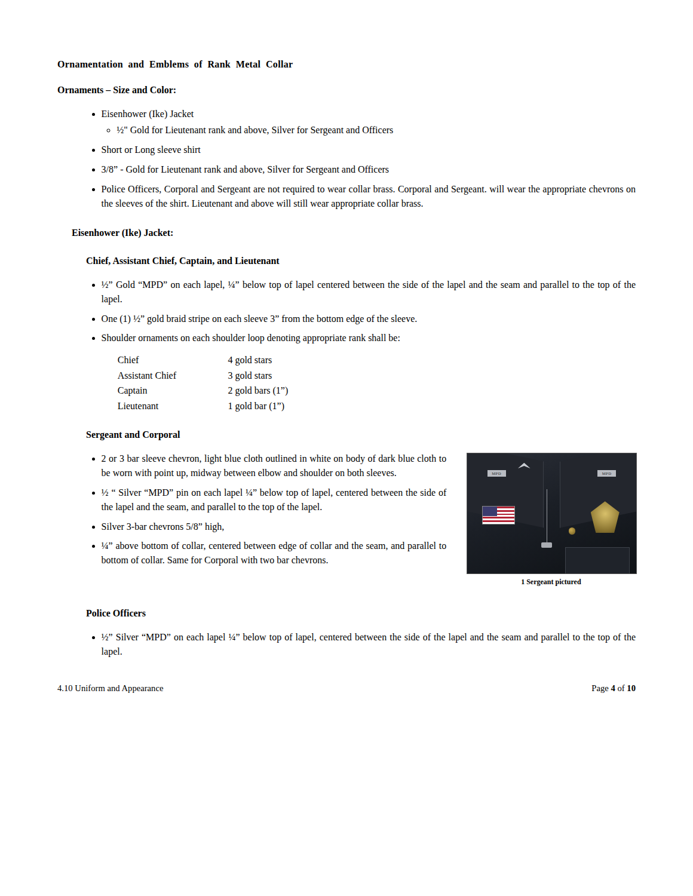Ornamentation and Emblems of Rank Metal Collar
Ornaments – Size and Color:
Eisenhower (Ike) Jacket
½" Gold for Lieutenant rank and above, Silver for Sergeant and Officers
Short or Long sleeve shirt
3/8” - Gold for Lieutenant rank and above, Silver for Sergeant and Officers
Police Officers, Corporal and Sergeant are not required to wear collar brass. Corporal and Sergeant. will wear the appropriate chevrons on the sleeves of the shirt. Lieutenant and above will still wear appropriate collar brass.
Eisenhower (Ike) Jacket:
Chief, Assistant Chief, Captain, and Lieutenant
½” Gold “MPD” on each lapel, ¼” below top of lapel centered between the side of the lapel and the seam and parallel to the top of the lapel.
One (1) ½” gold braid stripe on each sleeve 3” from the bottom edge of the sleeve.
Shoulder ornaments on each shoulder loop denoting appropriate rank shall be:
| Chief | 4 gold stars |
| Assistant Chief | 3 gold stars |
| Captain | 2 gold bars (1”) |
| Lieutenant | 1 gold bar (1”) |
Sergeant and Corporal
MPD
MPD
1 Sergeant pictured
2 or 3 bar sleeve chevron, light blue cloth outlined in white on body of dark blue cloth to be worn with point up, midway between elbow and shoulder on both sleeves.
½ “ Silver “MPD” pin on each lapel ¼” below top of lapel, centered between the side of the lapel and the seam, and parallel to the top of the lapel.
Silver 3-bar chevrons 5/8” high,
¼” above bottom of collar, centered between edge of collar and the seam, and parallel to bottom of collar. Same for Corporal with two bar chevrons.
Police Officers
½” Silver “MPD” on each lapel ¼” below top of lapel, centered between the side of the lapel and the seam and parallel to the top of the lapel.
4.10 Uniform and Appearance
Page 4 of 10